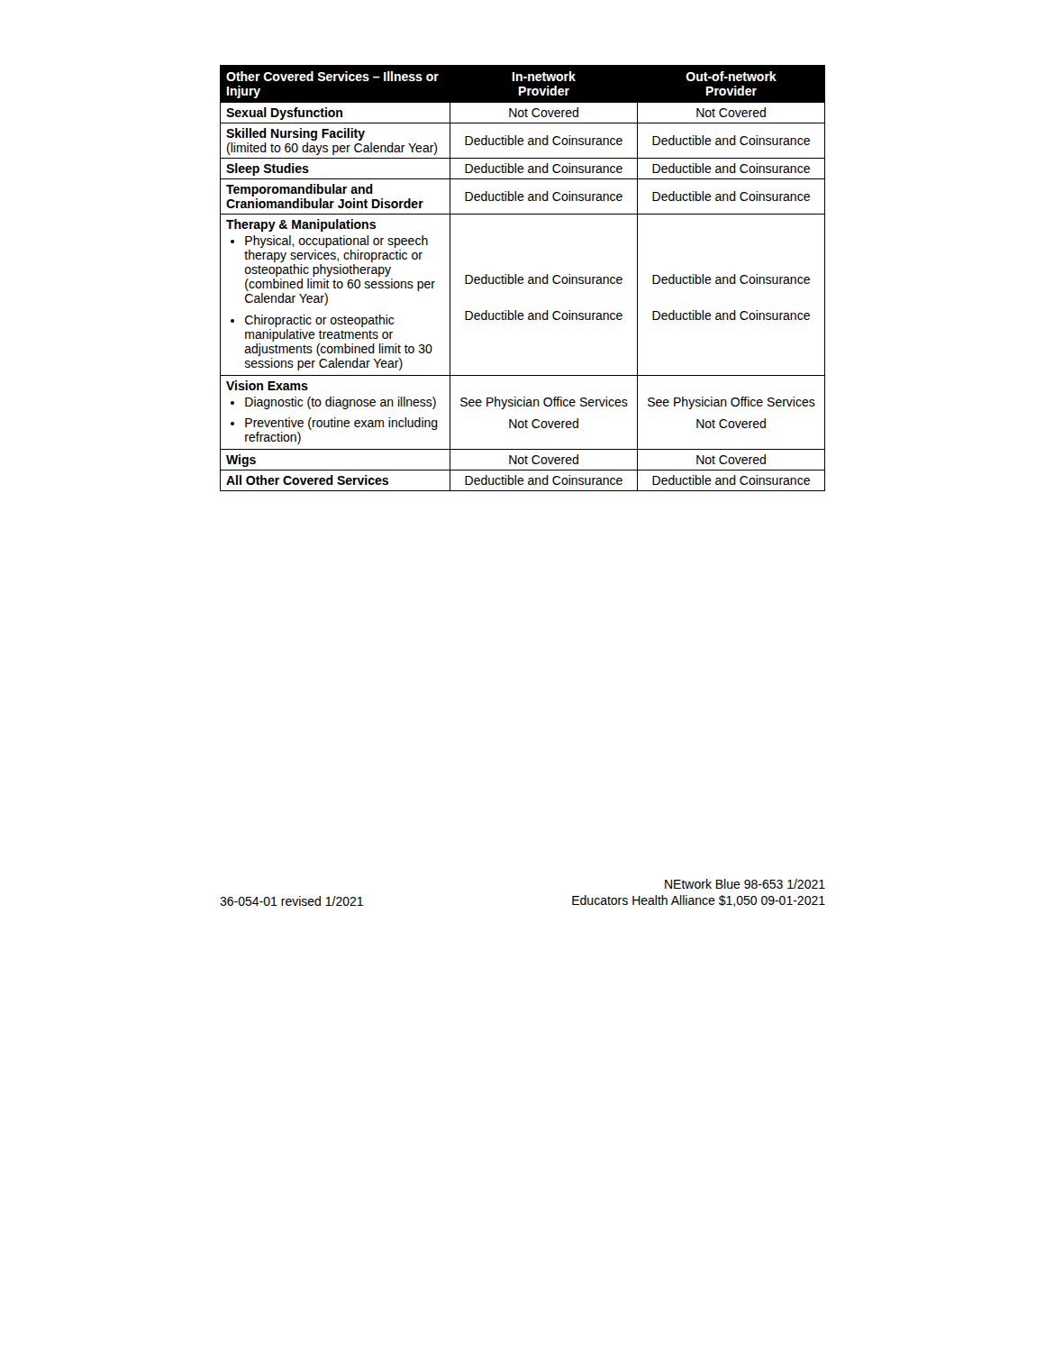| Other Covered Services – Illness or Injury | In-network Provider | Out-of-network Provider |
| --- | --- | --- |
| Sexual Dysfunction | Not Covered | Not Covered |
| Skilled Nursing Facility (limited to 60 days per Calendar Year) | Deductible and Coinsurance | Deductible and Coinsurance |
| Sleep Studies | Deductible and Coinsurance | Deductible and Coinsurance |
| Temporomandibular and Craniomandibular Joint Disorder | Deductible and Coinsurance | Deductible and Coinsurance |
| Therapy & Manipulations Physical, occupational or speech therapy services, chiropractic or osteopathic physiotherapy (combined limit to 60 sessions per Calendar Year) Chiropractic or osteopathic manipulative treatments or adjustments (combined limit to 30 sessions per Calendar Year) | Deductible and Coinsurance Deductible and Coinsurance | Deductible and Coinsurance Deductible and Coinsurance |
| Vision Exams Diagnostic (to diagnose an illness) Preventive (routine exam including refraction) | See Physician Office Services Not Covered | See Physician Office Services Not Covered |
| Wigs | Not Covered | Not Covered |
| All Other Covered Services | Deductible and Coinsurance | Deductible and Coinsurance |
36-054-01 revised 1/2021
NEtwork Blue 98-653 1/2021
Educators Health Alliance $1,050 09-01-2021